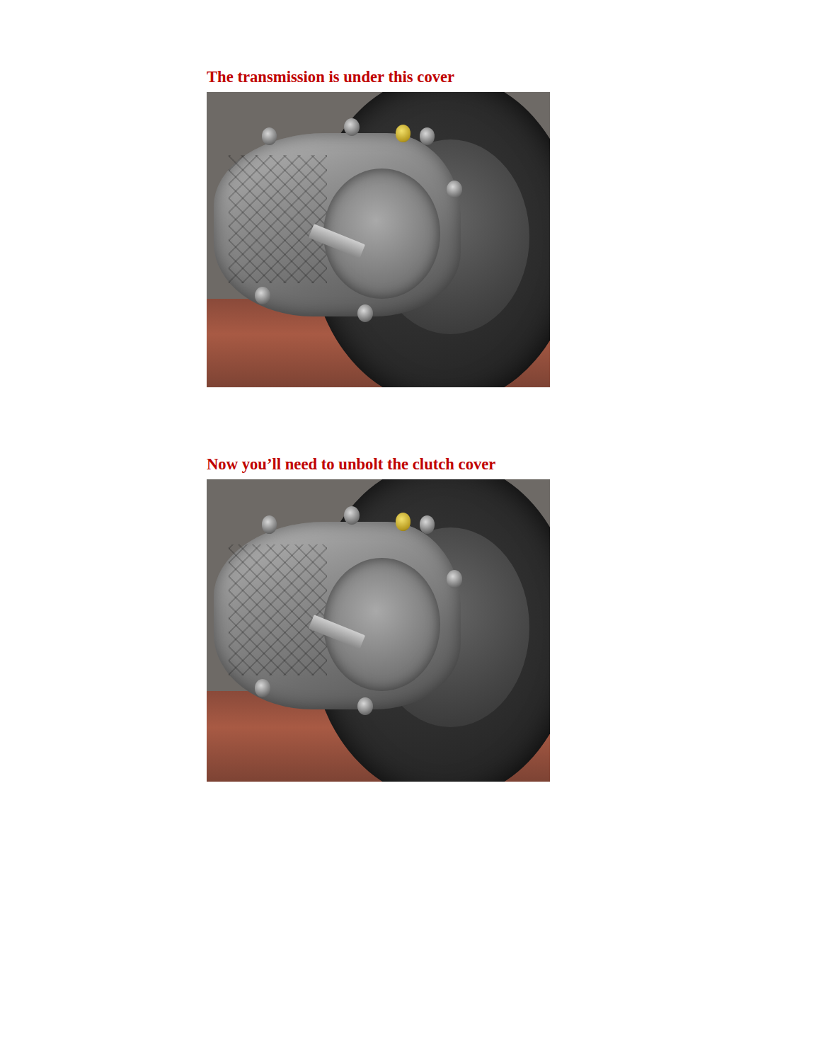The transmission is under this cover
Now you’ll need to unbolt the clutch cover